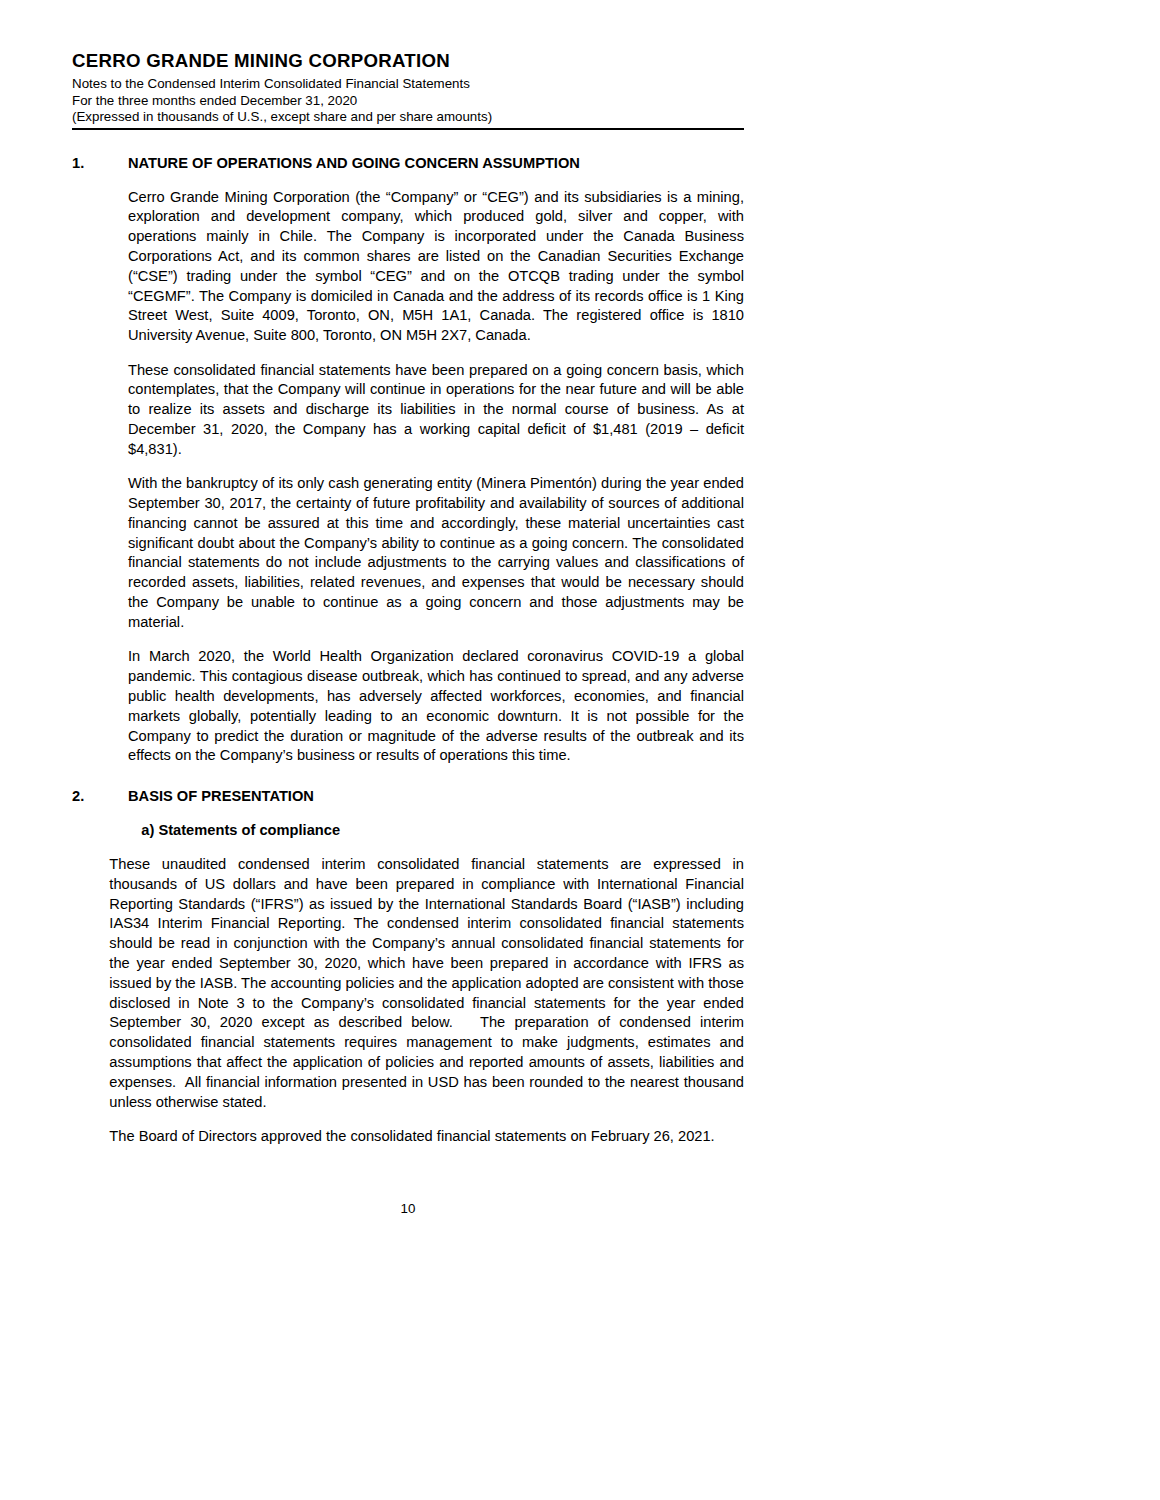CERRO GRANDE MINING CORPORATION
Notes to the Condensed Interim Consolidated Financial Statements
For the three months ended December 31, 2020
(Expressed in thousands of U.S., except share and per share amounts)
1. NATURE OF OPERATIONS AND GOING CONCERN ASSUMPTION
Cerro Grande Mining Corporation (the “Company” or “CEG”) and its subsidiaries is a mining, exploration and development company, which produced gold, silver and copper, with operations mainly in Chile. The Company is incorporated under the Canada Business Corporations Act, and its common shares are listed on the Canadian Securities Exchange (“CSE”) trading under the symbol “CEG” and on the OTCQB trading under the symbol “CEGMF”. The Company is domiciled in Canada and the address of its records office is 1 King Street West, Suite 4009, Toronto, ON, M5H 1A1, Canada. The registered office is 1810 University Avenue, Suite 800, Toronto, ON M5H 2X7, Canada.
These consolidated financial statements have been prepared on a going concern basis, which contemplates, that the Company will continue in operations for the near future and will be able to realize its assets and discharge its liabilities in the normal course of business. As at December 31, 2020, the Company has a working capital deficit of $1,481 (2019 – deficit $4,831).
With the bankruptcy of its only cash generating entity (Minera Pimentón) during the year ended September 30, 2017, the certainty of future profitability and availability of sources of additional financing cannot be assured at this time and accordingly, these material uncertainties cast significant doubt about the Company’s ability to continue as a going concern. The consolidated financial statements do not include adjustments to the carrying values and classifications of recorded assets, liabilities, related revenues, and expenses that would be necessary should the Company be unable to continue as a going concern and those adjustments may be material.
In March 2020, the World Health Organization declared coronavirus COVID-19 a global pandemic. This contagious disease outbreak, which has continued to spread, and any adverse public health developments, has adversely affected workforces, economies, and financial markets globally, potentially leading to an economic downturn. It is not possible for the Company to predict the duration or magnitude of the adverse results of the outbreak and its effects on the Company’s business or results of operations this time.
2. BASIS OF PRESENTATION
a) Statements of compliance
These unaudited condensed interim consolidated financial statements are expressed in thousands of US dollars and have been prepared in compliance with International Financial Reporting Standards (“IFRS”) as issued by the International Standards Board (“IASB”) including IAS34 Interim Financial Reporting. The condensed interim consolidated financial statements should be read in conjunction with the Company’s annual consolidated financial statements for the year ended September 30, 2020, which have been prepared in accordance with IFRS as issued by the IASB. The accounting policies and the application adopted are consistent with those disclosed in Note 3 to the Company’s consolidated financial statements for the year ended September 30, 2020 except as described below. The preparation of condensed interim consolidated financial statements requires management to make judgments, estimates and assumptions that affect the application of policies and reported amounts of assets, liabilities and expenses. All financial information presented in USD has been rounded to the nearest thousand unless otherwise stated.
The Board of Directors approved the consolidated financial statements on February 26, 2021.
10